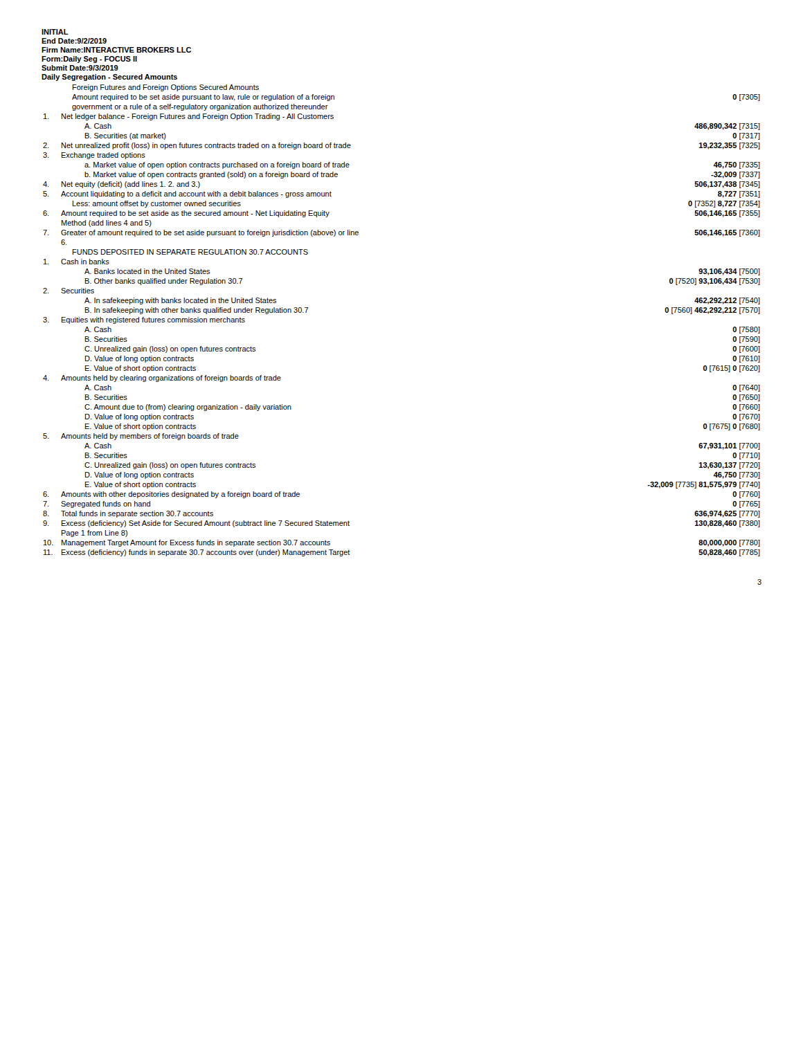INITIAL
End Date:9/2/2019
Firm Name:INTERACTIVE BROKERS LLC
Form:Daily Seg - FOCUS II
Submit Date:9/3/2019
Daily Segregation - Secured Amounts
| | Foreign Futures and Foreign Options Secured Amounts | |
| | Amount required to be set aside pursuant to law, rule or regulation of a foreign | 0 [7305] |
| | government or a rule of a self-regulatory organization authorized thereunder | |
| 1. | Net ledger balance - Foreign Futures and Foreign Option Trading - All Customers | |
| | A. Cash | 486,890,342 [7315] |
| | B. Securities (at market) | 0 [7317] |
| 2. | Net unrealized profit (loss) in open futures contracts traded on a foreign board of trade | 19,232,355 [7325] |
| 3. | Exchange traded options | |
| | a. Market value of open option contracts purchased on a foreign board of trade | 46,750 [7335] |
| | b. Market value of open contracts granted (sold) on a foreign board of trade | -32,009 [7337] |
| 4. | Net equity (deficit) (add lines 1. 2. and 3.) | 506,137,438 [7345] |
| 5. | Account liquidating to a deficit and account with a debit balances - gross amount | 8,727 [7351] |
| | Less: amount offset by customer owned securities | 0 [7352] 8,727 [7354] |
| 6. | Amount required to be set aside as the secured amount - Net Liquidating Equity | 506,146,165 [7355] |
| | Method (add lines 4 and 5) | |
| 7. | Greater of amount required to be set aside pursuant to foreign jurisdiction (above) or line | 506,146,165 [7360] |
| | 6. | |
| | FUNDS DEPOSITED IN SEPARATE REGULATION 30.7 ACCOUNTS | |
| 1. | Cash in banks | |
| | A. Banks located in the United States | 93,106,434 [7500] |
| | B. Other banks qualified under Regulation 30.7 | 0 [7520] 93,106,434 [7530] |
| 2. | Securities | |
| | A. In safekeeping with banks located in the United States | 462,292,212 [7540] |
| | B. In safekeeping with other banks qualified under Regulation 30.7 | 0 [7560] 462,292,212 [7570] |
| 3. | Equities with registered futures commission merchants | |
| | A. Cash | 0 [7580] |
| | B. Securities | 0 [7590] |
| | C. Unrealized gain (loss) on open futures contracts | 0 [7600] |
| | D. Value of long option contracts | 0 [7610] |
| | E. Value of short option contracts | 0 [7615] 0 [7620] |
| 4. | Amounts held by clearing organizations of foreign boards of trade | |
| | A. Cash | 0 [7640] |
| | B. Securities | 0 [7650] |
| | C. Amount due to (from) clearing organization - daily variation | 0 [7660] |
| | D. Value of long option contracts | 0 [7670] |
| | E. Value of short option contracts | 0 [7675] 0 [7680] |
| 5. | Amounts held by members of foreign boards of trade | |
| | A. Cash | 67,931,101 [7700] |
| | B. Securities | 0 [7710] |
| | C. Unrealized gain (loss) on open futures contracts | 13,630,137 [7720] |
| | D. Value of long option contracts | 46,750 [7730] |
| | E. Value of short option contracts | -32,009 [7735] 81,575,979 [7740] |
| 6. | Amounts with other depositories designated by a foreign board of trade | 0 [7760] |
| 7. | Segregated funds on hand | 0 [7765] |
| 8. | Total funds in separate section 30.7 accounts | 636,974,625 [7770] |
| 9. | Excess (deficiency) Set Aside for Secured Amount (subtract line 7 Secured Statement | 130,828,460 [7380] |
| | Page 1 from Line 8) | |
| 10. | Management Target Amount for Excess funds in separate section 30.7 accounts | 80,000,000 [7780] |
| 11. | Excess (deficiency) funds in separate 30.7 accounts over (under) Management Target | 50,828,460 [7785] |
3